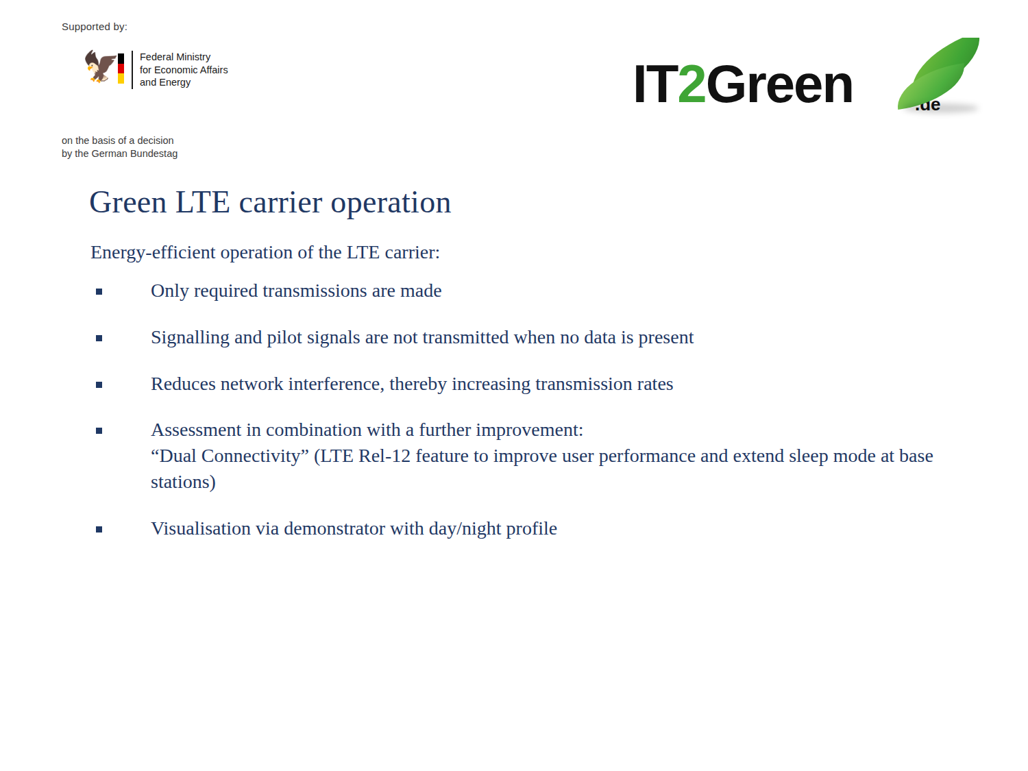Supported by:
🦅
Federal Ministry
for Economic Affairs
and Energy
on the basis of a decision
by the German Bundestag
IT2 Green
.de
Green LTE carrier operation
Energy-efficient operation of the LTE carrier:
Only required transmissions are made
Signalling and pilot signals are not transmitted when no data is present
Reduces network interference, thereby increasing transmission rates
Assessment in combination with a further improvement:
“Dual Connectivity” (LTE Rel-12 feature to improve user performance and extend sleep mode at base stations)
Visualisation via demonstrator with day/night profile